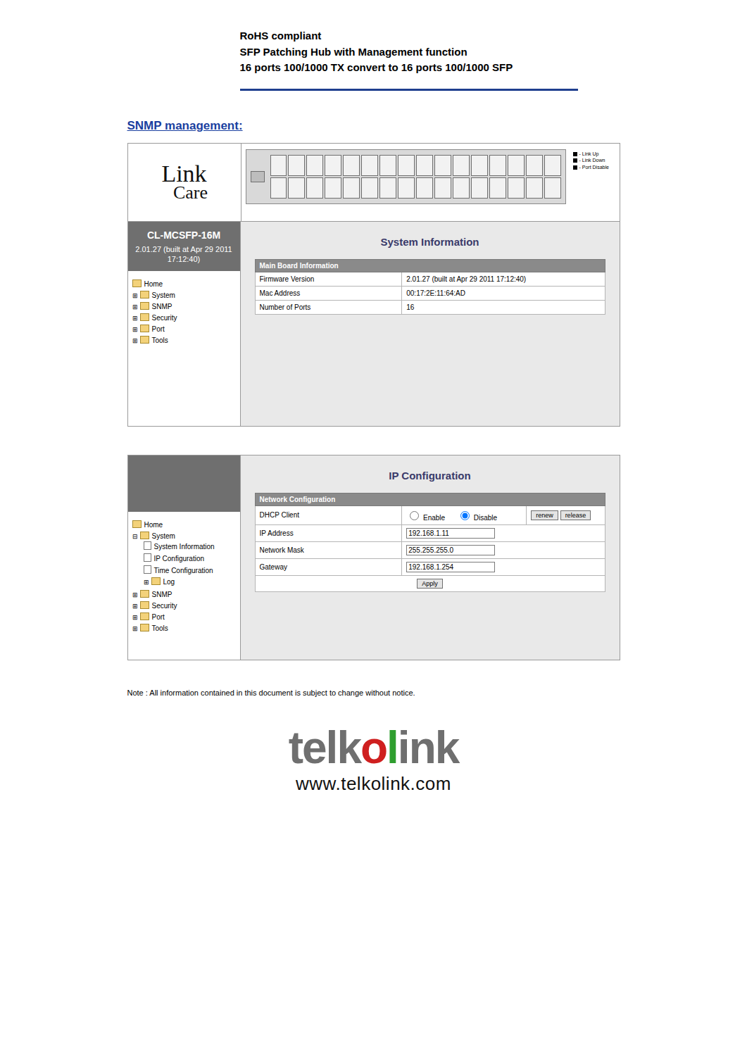RoHS compliant
SFP Patching Hub with Management function
16 ports 100/1000 TX convert to 16 ports 100/1000 SFP
SNMP management:
LinkCare
- Link Up
- Link Down
- Port Disable
CL-MCSFP-16M 2.01.27 (built at Apr 29 2011 17:12:40)
Home
System
SNMP
Security
Port
Tools
System Information
| Main Board Information |
| --- |
| Firmware Version | 2.01.27 (built at Apr 29 2011 17:12:40) |
| Mac Address | 00:17:2E:11:64:AD |
| Number of Ports | 16 |
Home
System
System Information
IP Configuration
Time Configuration
Log
SNMP
Security
Port
Tools
IP Configuration
| Network Configuration |
| --- |
| DHCP Client | Enable Disable | renew release |
| IP Address | |
| Network Mask | |
| Gateway | |
| Apply |
Note : All information contained in this document is subject to change without notice.
telkolink
www.telkolink.com